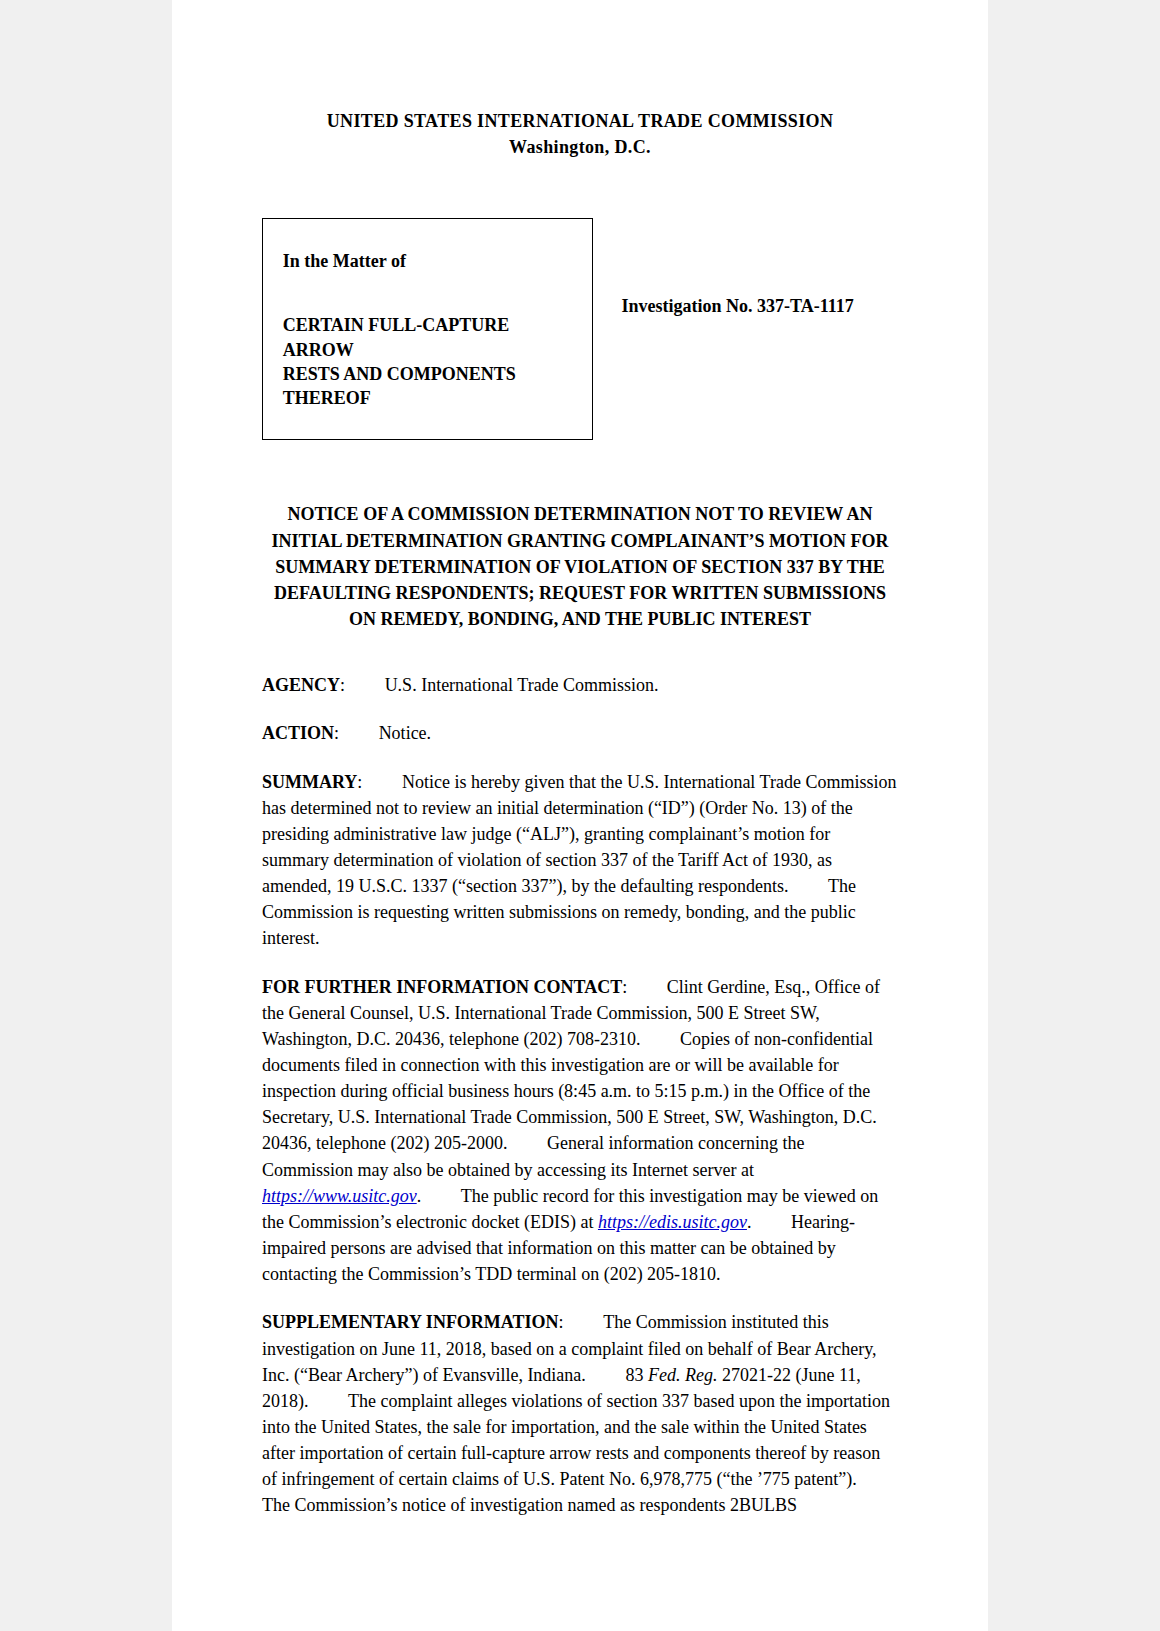UNITED STATES INTERNATIONAL TRADE COMMISSION Washington, D.C.
In the Matter of
CERTAIN FULL-CAPTURE ARROW
RESTS AND COMPONENTS THEREOF
Investigation No. 337-TA-1117
Notice of a Commission Determination Not to Review an Initial Determination Granting Complainant’s Motion for Summary Determination of Violation of Section 337 by the Defaulting Respondents; Request for Written Submissions on Remedy, Bonding, and the Public Interest
AGENCY: U.S. International Trade Commission.
ACTION: Notice.
SUMMARY: Notice is hereby given that the U.S. International Trade Commission has determined not to review an initial determination (“ID”) (Order No. 13) of the presiding administrative law judge (“ALJ”), granting complainant’s motion for summary determination of violation of section 337 of the Tariff Act of 1930, as amended, 19 U.S.C. 1337 (“section 337”), by the defaulting respondents. The Commission is requesting written submissions on remedy, bonding, and the public interest.
FOR FURTHER INFORMATION CONTACT: Clint Gerdine, Esq., Office of the General Counsel, U.S. International Trade Commission, 500 E Street SW, Washington, D.C. 20436, telephone (202) 708-2310. Copies of non-confidential documents filed in connection with this investigation are or will be available for inspection during official business hours (8:45 a.m. to 5:15 p.m.) in the Office of the Secretary, U.S. International Trade Commission, 500 E Street, SW, Washington, D.C. 20436, telephone (202) 205-2000. General information concerning the Commission may also be obtained by accessing its Internet server at https://www.usitc.gov. The public record for this investigation may be viewed on the Commission’s electronic docket (EDIS) at https://edis.usitc.gov. Hearing-impaired persons are advised that information on this matter can be obtained by contacting the Commission’s TDD terminal on (202) 205-1810.
SUPPLEMENTARY INFORMATION: The Commission instituted this investigation on June 11, 2018, based on a complaint filed on behalf of Bear Archery, Inc. (“Bear Archery”) of Evansville, Indiana. 83 Fed. Reg. 27021-22 (June 11, 2018). The complaint alleges violations of section 337 based upon the importation into the United States, the sale for importation, and the sale within the United States after importation of certain full-capture arrow rests and components thereof by reason of infringement of certain claims of U.S. Patent No. 6,978,775 (“the ’775 patent”). The Commission’s notice of investigation named as respondents 2BULBS